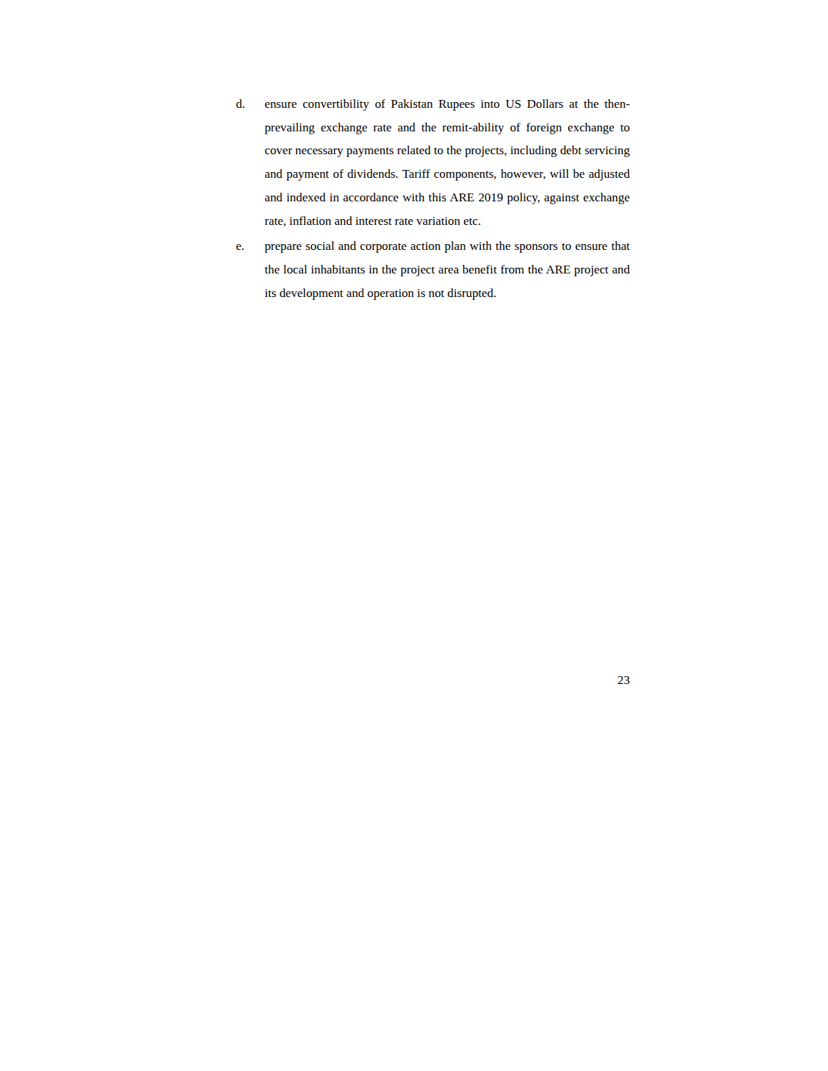d. ensure convertibility of Pakistan Rupees into US Dollars at the then-prevailing exchange rate and the remit-ability of foreign exchange to cover necessary payments related to the projects, including debt servicing and payment of dividends. Tariff components, however, will be adjusted and indexed in accordance with this ARE 2019 policy, against exchange rate, inflation and interest rate variation etc.
e. prepare social and corporate action plan with the sponsors to ensure that the local inhabitants in the project area benefit from the ARE project and its development and operation is not disrupted.
23